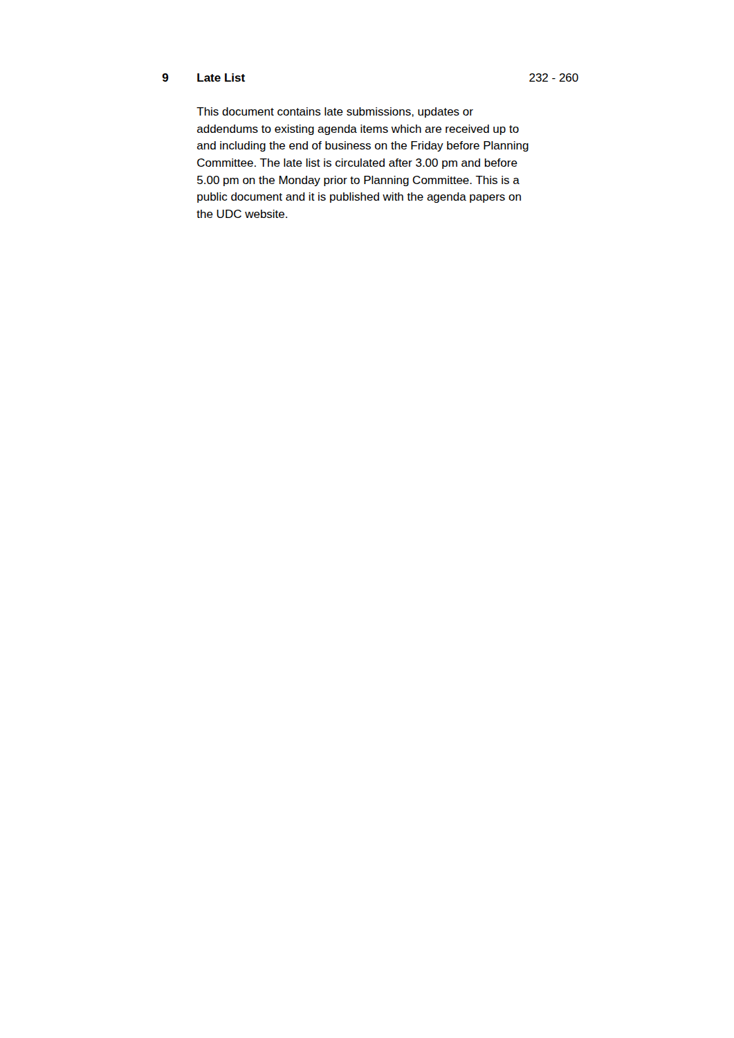9 Late List
232 - 260
This document contains late submissions, updates or addendums to existing agenda items which are received up to and including the end of business on the Friday before Planning Committee. The late list is circulated after 3.00 pm and before 5.00 pm on the Monday prior to Planning Committee. This is a public document and it is published with the agenda papers on the UDC website.